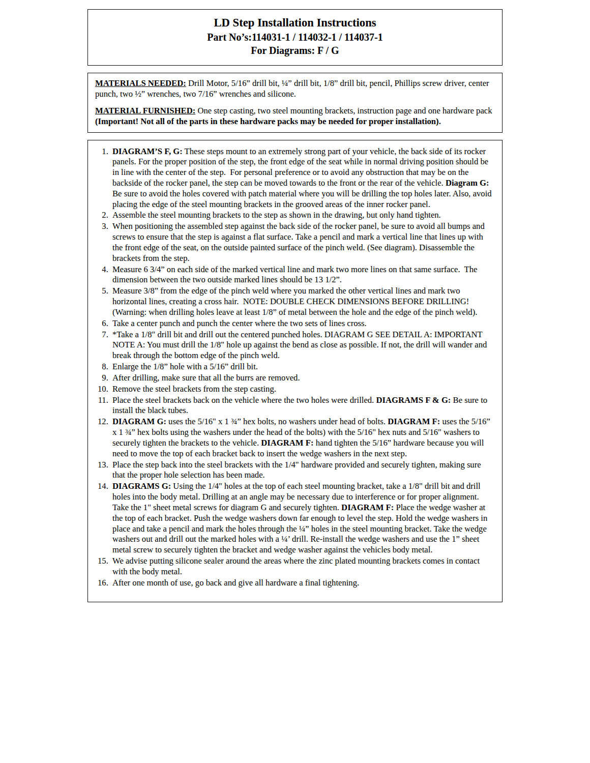LD Step Installation Instructions
Part No’s:114031-1 / 114032-1 / 114037-1
For Diagrams: F / G
MATERIALS NEEDED: Drill Motor, 5/16” drill bit, ¼” drill bit, 1/8” drill bit, pencil, Phillips screw driver, center punch, two ½” wrenches, two 7/16” wrenches and silicone.
MATERIAL FURNISHED: One step casting, two steel mounting brackets, instruction page and one hardware pack (Important! Not all of the parts in these hardware packs may be needed for proper installation).
DIAGRAM’S F, G: These steps mount to an extremely strong part of your vehicle, the back side of its rocker panels. For the proper position of the step, the front edge of the seat while in normal driving position should be in line with the center of the step. For personal preference or to avoid any obstruction that may be on the backside of the rocker panel, the step can be moved towards to the front or the rear of the vehicle. Diagram G: Be sure to avoid the holes covered with patch material where you will be drilling the top holes later. Also, avoid placing the edge of the steel mounting brackets in the grooved areas of the inner rocker panel.
Assemble the steel mounting brackets to the step as shown in the drawing, but only hand tighten.
When positioning the assembled step against the back side of the rocker panel, be sure to avoid all bumps and screws to ensure that the step is against a flat surface. Take a pencil and mark a vertical line that lines up with the front edge of the seat, on the outside painted surface of the pinch weld. (See diagram). Disassemble the brackets from the step.
Measure 6 3/4” on each side of the marked vertical line and mark two more lines on that same surface. The dimension between the two outside marked lines should be 13 1/2”.
Measure 3/8” from the edge of the pinch weld where you marked the other vertical lines and mark two horizontal lines, creating a cross hair. NOTE: DOUBLE CHECK DIMENSIONS BEFORE DRILLING! (Warning: when drilling holes leave at least 1/8” of metal between the hole and the edge of the pinch weld).
Take a center punch and punch the center where the two sets of lines cross.
*Take a 1/8" drill bit and drill out the centered punched holes. DIAGRAM G SEE DETAIL A: IMPORTANT NOTE A: You must drill the 1/8" hole up against the bend as close as possible. If not, the drill will wander and break through the bottom edge of the pinch weld.
Enlarge the 1/8” hole with a 5/16” drill bit.
After drilling, make sure that all the burrs are removed.
Remove the steel brackets from the step casting.
Place the steel brackets back on the vehicle where the two holes were drilled. DIAGRAMS F & G: Be sure to install the black tubes.
DIAGRAM G: uses the 5/16" x 1 ¾” hex bolts, no washers under head of bolts. DIAGRAM F: uses the 5/16” x 1 ¾” hex bolts using the washers under the head of the bolts) with the 5/16" hex nuts and 5/16" washers to securely tighten the brackets to the vehicle. DIAGRAM F: hand tighten the 5/16” hardware because you will need to move the top of each bracket back to insert the wedge washers in the next step.
Place the step back into the steel brackets with the 1/4" hardware provided and securely tighten, making sure that the proper hole selection has been made.
DIAGRAMS G: Using the 1/4" holes at the top of each steel mounting bracket, take a 1/8" drill bit and drill holes into the body metal. Drilling at an angle may be necessary due to interference or for proper alignment. Take the 1" sheet metal screws for diagram G and securely tighten. DIAGRAM F: Place the wedge washer at the top of each bracket. Push the wedge washers down far enough to level the step. Hold the wedge washers in place and take a pencil and mark the holes through the ¼” holes in the steel mounting bracket. Take the wedge washers out and drill out the marked holes with a ¼’ drill. Re-install the wedge washers and use the 1” sheet metal screw to securely tighten the bracket and wedge washer against the vehicles body metal.
We advise putting silicone sealer around the areas where the zinc plated mounting brackets comes in contact with the body metal.
After one month of use, go back and give all hardware a final tightening.